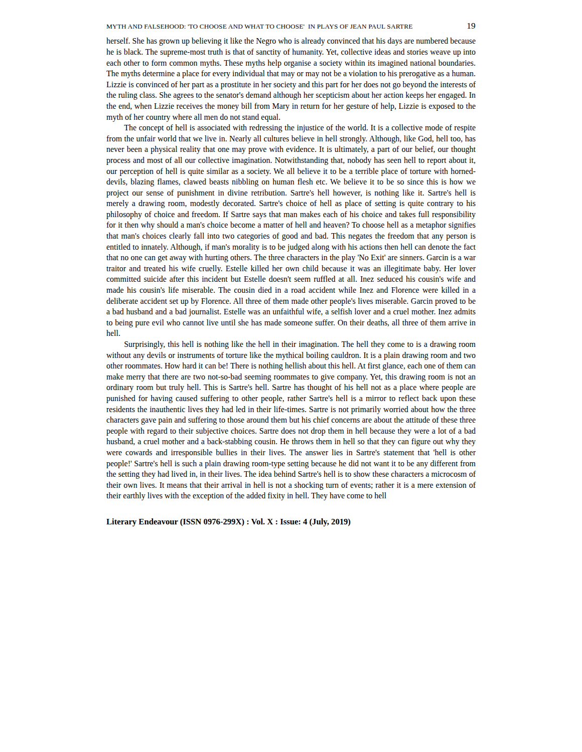Myth and Falsehood: 'To Choose and What to Choose' in Plays of Jean Paul Sartre 19
herself. She has grown up believing it like the Negro who is already convinced that his days are numbered because he is black. The supreme-most truth is that of sanctity of humanity. Yet, collective ideas and stories weave up into each other to form common myths. These myths help organise a society within its imagined national boundaries. The myths determine a place for every individual that may or may not be a violation to his prerogative as a human. Lizzie is convinced of her part as a prostitute in her society and this part for her does not go beyond the interests of the ruling class. She agrees to the senator's demand although her scepticism about her action keeps her engaged. In the end, when Lizzie receives the money bill from Mary in return for her gesture of help, Lizzie is exposed to the myth of her country where all men do not stand equal.
The concept of hell is associated with redressing the injustice of the world. It is a collective mode of respite from the unfair world that we live in. Nearly all cultures believe in hell strongly. Although, like God, hell too, has never been a physical reality that one may prove with evidence. It is ultimately, a part of our belief, our thought process and most of all our collective imagination. Notwithstanding that, nobody has seen hell to report about it, our perception of hell is quite similar as a society. We all believe it to be a terrible place of torture with horned-devils, blazing flames, clawed beasts nibbling on human flesh etc. We believe it to be so since this is how we project our sense of punishment in divine retribution. Sartre's hell however, is nothing like it. Sartre's hell is merely a drawing room, modestly decorated. Sartre's choice of hell as place of setting is quite contrary to his philosophy of choice and freedom. If Sartre says that man makes each of his choice and takes full responsibility for it then why should a man's choice become a matter of hell and heaven? To choose hell as a metaphor signifies that man's choices clearly fall into two categories of good and bad. This negates the freedom that any person is entitled to innately. Although, if man's morality is to be judged along with his actions then hell can denote the fact that no one can get away with hurting others. The three characters in the play 'No Exit' are sinners. Garcin is a war traitor and treated his wife cruelly. Estelle killed her own child because it was an illegitimate baby. Her lover committed suicide after this incident but Estelle doesn't seem ruffled at all. Inez seduced his cousin's wife and made his cousin's life miserable. The cousin died in a road accident while Inez and Florence were killed in a deliberate accident set up by Florence. All three of them made other people's lives miserable. Garcin proved to be a bad husband and a bad journalist. Estelle was an unfaithful wife, a selfish lover and a cruel mother. Inez admits to being pure evil who cannot live until she has made someone suffer. On their deaths, all three of them arrive in hell.
Surprisingly, this hell is nothing like the hell in their imagination. The hell they come to is a drawing room without any devils or instruments of torture like the mythical boiling cauldron. It is a plain drawing room and two other roommates. How hard it can be! There is nothing hellish about this hell. At first glance, each one of them can make merry that there are two not-so-bad seeming roommates to give company. Yet, this drawing room is not an ordinary room but truly hell. This is Sartre's hell. Sartre has thought of his hell not as a place where people are punished for having caused suffering to other people, rather Sartre's hell is a mirror to reflect back upon these residents the inauthentic lives they had led in their life-times. Sartre is not primarily worried about how the three characters gave pain and suffering to those around them but his chief concerns are about the attitude of these three people with regard to their subjective choices. Sartre does not drop them in hell because they were a lot of a bad husband, a cruel mother and a back-stabbing cousin. He throws them in hell so that they can figure out why they were cowards and irresponsible bullies in their lives. The answer lies in Sartre's statement that 'hell is other people!' Sartre's hell is such a plain drawing room-type setting because he did not want it to be any different from the setting they had lived in, in their lives. The idea behind Sartre's hell is to show these characters a microcosm of their own lives. It means that their arrival in hell is not a shocking turn of events; rather it is a mere extension of their earthly lives with the exception of the added fixity in hell. They have come to hell
Literary Endeavour (ISSN 0976-299X) : Vol. X : Issue: 4 (July, 2019)